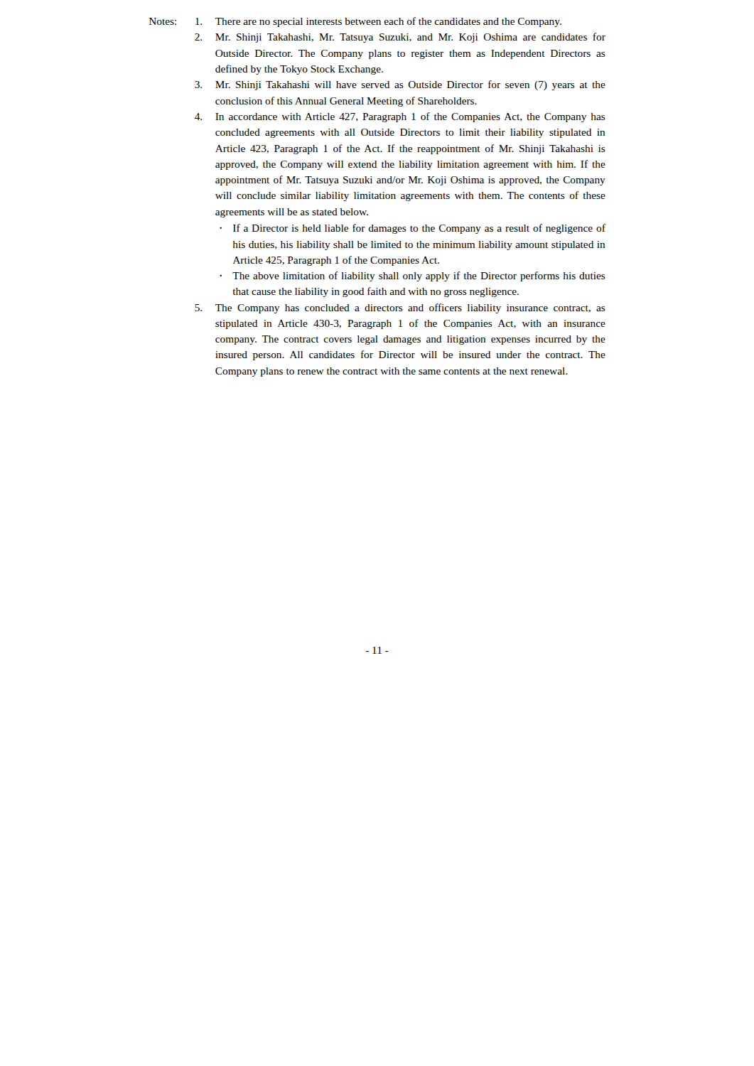| Notes: | 1. | There are no special interests between each of the candidates and the Company. |
| | 2. | Mr. Shinji Takahashi, Mr. Tatsuya Suzuki, and Mr. Koji Oshima are candidates for Outside Director. The Company plans to register them as Independent Directors as defined by the Tokyo Stock Exchange. |
| | 3. | Mr. Shinji Takahashi will have served as Outside Director for seven (7) years at the conclusion of this Annual General Meeting of Shareholders. |
| | 4. | In accordance with Article 427, Paragraph 1 of the Companies Act, the Company has concluded agreements with all Outside Directors to limit their liability stipulated in Article 423, Paragraph 1 of the Act. If the reappointment of Mr. Shinji Takahashi is approved, the Company will extend the liability limitation agreement with him. If the appointment of Mr. Tatsuya Suzuki and/or Mr. Koji Oshima is approved, the Company will conclude similar liability limitation agreements with them. The contents of these agreements will be as stated below. / ・ / If a Director is held liable for damages to the Company as a result of negligence of his duties, his liability shall be limited to the minimum liability amount stipulated in Article 425, Paragraph 1 of the Companies Act. / / ・ / The above limitation of liability shall only apply if the Director performs his duties that cause the liability in good faith and with no gross negligence. / |
| | 5. | The Company has concluded a directors and officers liability insurance contract, as stipulated in Article 430-3, Paragraph 1 of the Companies Act, with an insurance company. The contract covers legal damages and litigation expenses incurred by the insured person. All candidates for Director will be insured under the contract. The Company plans to renew the contract with the same contents at the next renewal. |
- 11 -